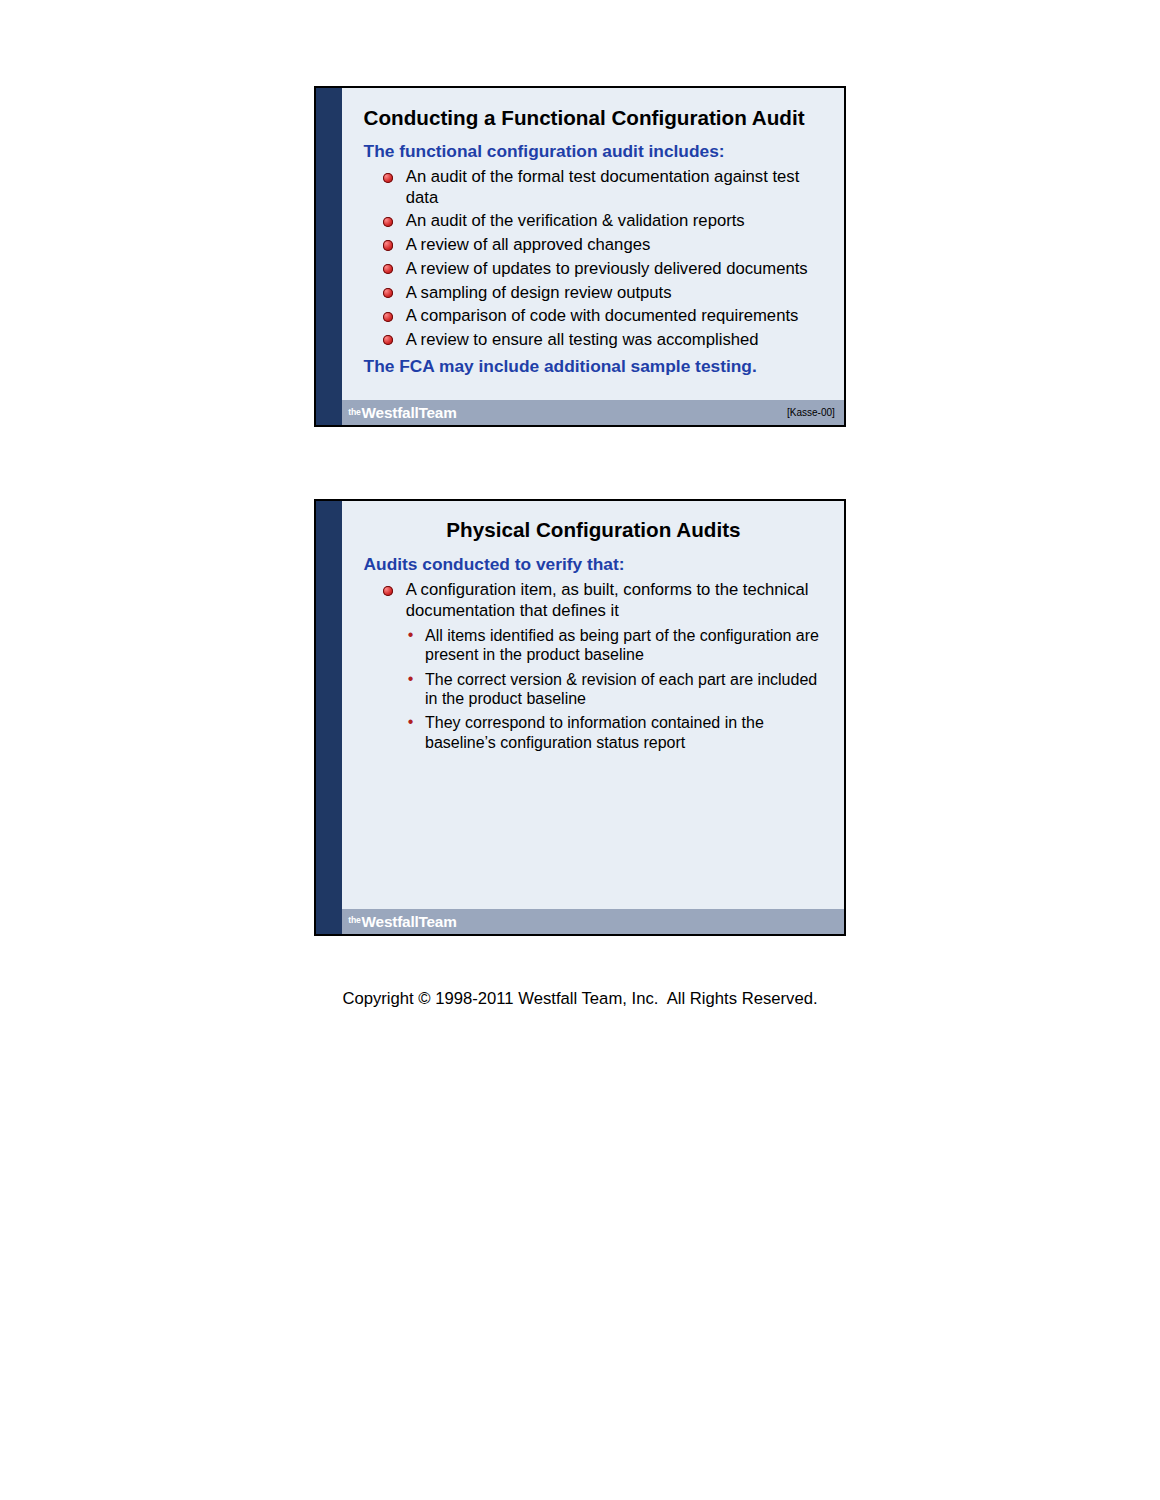Conducting a Functional Configuration Audit
The functional configuration audit includes:
An audit of the formal test documentation against test data
An audit of the verification & validation reports
A review of all approved changes
A review of updates to previously delivered documents
A sampling of design review outputs
A comparison of code with documented requirements
A review to ensure all testing was accomplished
The FCA may include additional sample testing.
the Westfall Team [Kasse-00]
Physical Configuration Audits
Audits conducted to verify that:
A configuration item, as built, conforms to the technical documentation that defines it
All items identified as being part of the configuration are present in the product baseline
The correct version & revision of each part are included in the product baseline
They correspond to information contained in the baseline’s configuration status report
the Westfall Team
Copyright © 1998-2011 Westfall Team, Inc. All Rights Reserved.